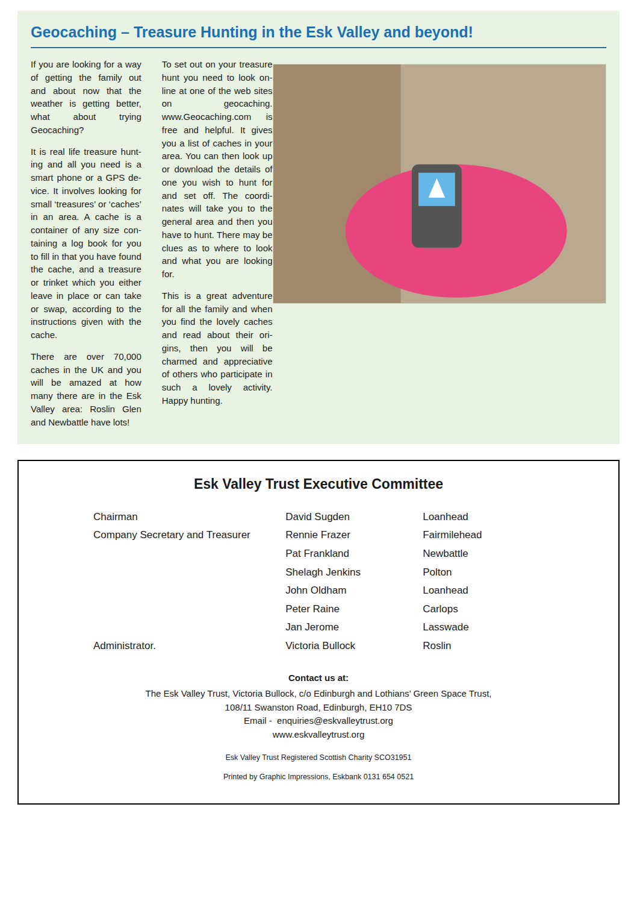Geocaching – Treasure Hunting in the Esk Valley and beyond!
If you are looking for a way of getting the family out and about now that the weather is getting better, what about trying Geocaching?
It is real life treasure hunting and all you need is a smart phone or a GPS device. It involves looking for small ‘treasures’ or ‘caches’ in an area. A cache is a container of any size containing a log book for you to fill in that you have found the cache, and a treasure or trinket which you either leave in place or can take or swap, according to the instructions given with the cache.
There are over 70,000 caches in the UK and you will be amazed at how many there are in the Esk Valley area: Roslin Glen and Newbattle have lots!
To set out on your treasure hunt you need to look online at one of the web sites on geocaching. www.Geocaching.com is free and helpful. It gives you a list of caches in your area. You can then look up or download the details of one you wish to hunt for and set off. The coordinates will take you to the general area and then you have to hunt. There may be clues as to where to look and what you are looking for.
This is a great adventure for all the family and when you find the lovely caches and read about their origins, then you will be charmed and appreciative of others who participate in such a lovely activity. Happy hunting.
Esk Valley Trust Executive Committee
| Chairman | David Sugden | Loanhead |
| Company Secretary and Treasurer | Rennie Frazer | Fairmilehead |
| | Pat Frankland | Newbattle |
| | Shelagh Jenkins | Polton |
| | John Oldham | Loanhead |
| | Peter Raine | Carlops |
| | Jan Jerome | Lasswade |
| Administrator. | Victoria Bullock | Roslin |
Contact us at: The Esk Valley Trust, Victoria Bullock, c/o Edinburgh and Lothians’ Green Space Trust,
108/11 Swanston Road, Edinburgh, EH10 7DS
Email - enquiries@eskvalleytrust.org
www.eskvalleytrust.org
Esk Valley Trust Registered Scottish Charity SCO31951
Printed by Graphic Impressions, Eskbank 0131 654 0521